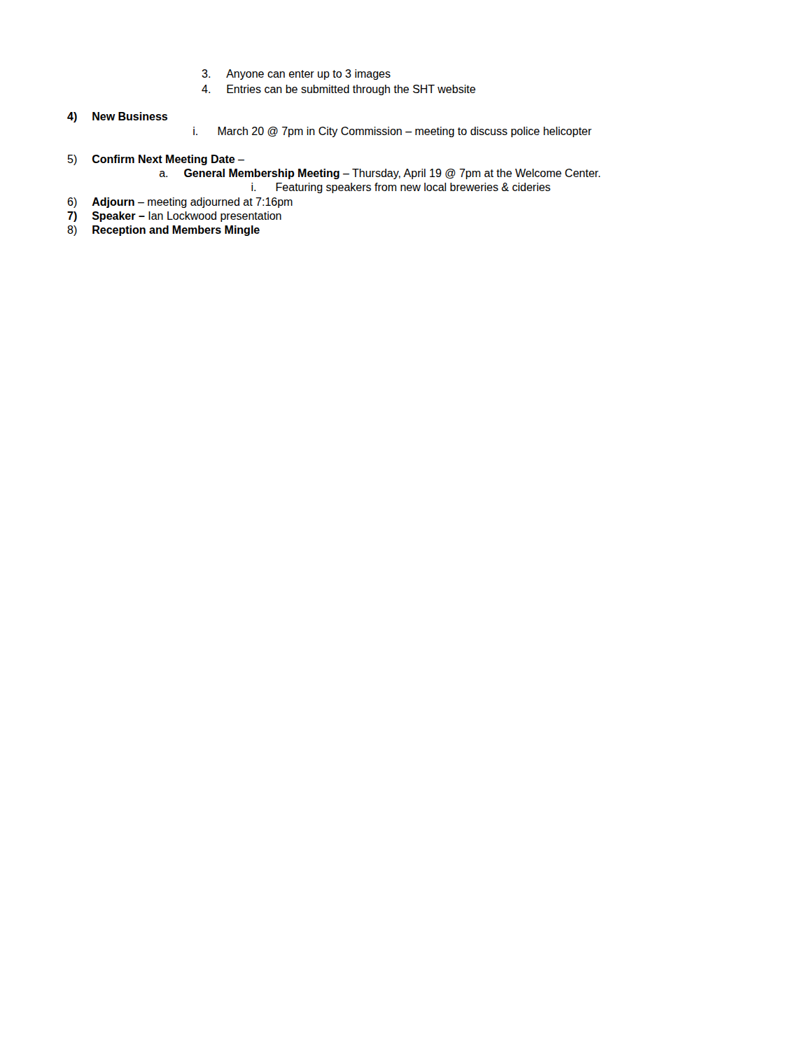3. Anyone can enter up to 3 images
4. Entries can be submitted through the SHT website
4) New Business
i. March 20 @ 7pm in City Commission – meeting to discuss police helicopter
5) Confirm Next Meeting Date –
a. General Membership Meeting – Thursday, April 19 @ 7pm at the Welcome Center.
i. Featuring speakers from new local breweries & cideries
6) Adjourn – meeting adjourned at 7:16pm
7) Speaker – Ian Lockwood presentation
8) Reception and Members Mingle